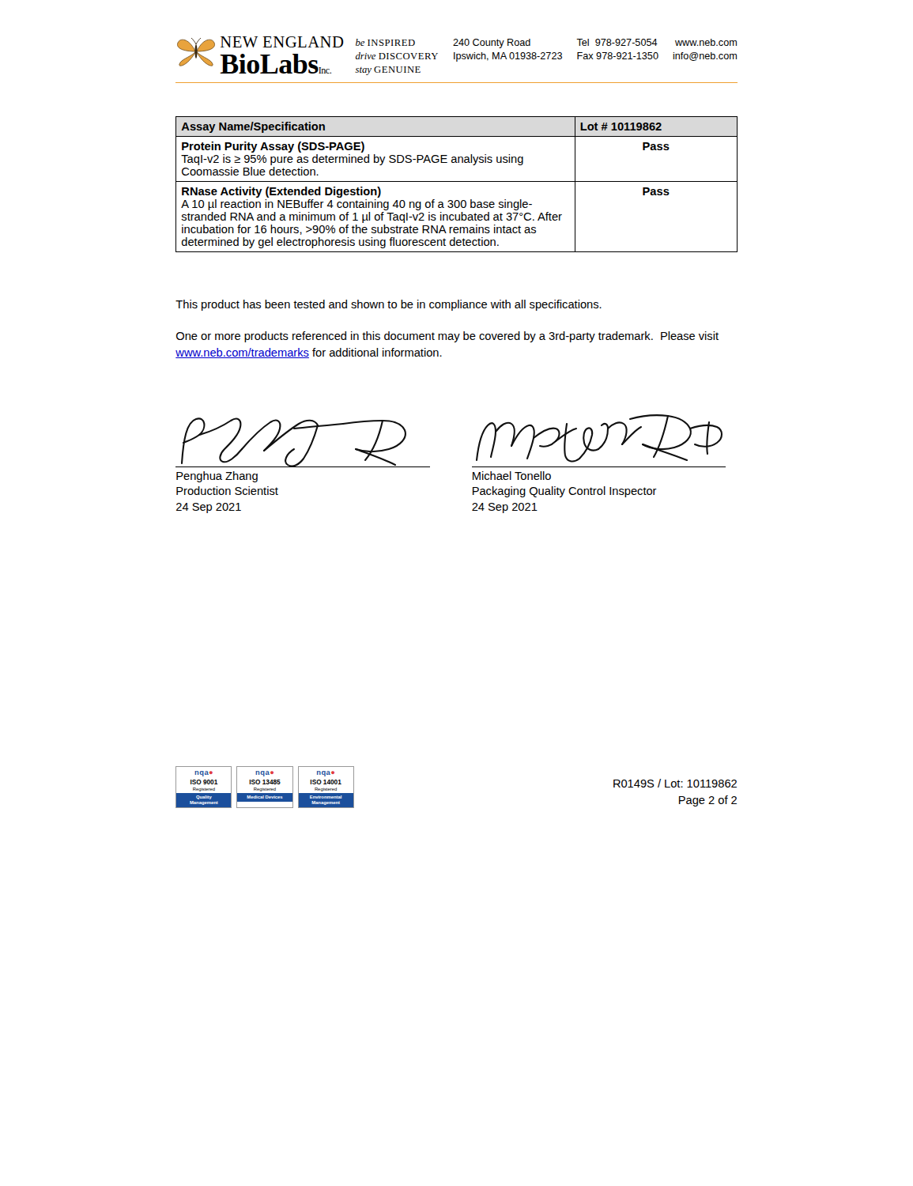NEW ENGLAND
BioLabsInc.
be INSPIRED
drive DISCOVERY
stay GENUINE
240 County Road
Ipswich, MA 01938-2723
Tel 978-927-5054
Fax 978-921-1350
www.neb.com
info@neb.com
| Assay Name/Specification | Lot # 10119862 |
| --- | --- |
| Protein Purity Assay (SDS-PAGE) TaqI-v2 is ≥ 95% pure as determined by SDS-PAGE analysis using Coomassie Blue detection. | Pass |
| RNase Activity (Extended Digestion) A 10 µl reaction in NEBuffer 4 containing 40 ng of a 300 base single-stranded RNA and a minimum of 1 µl of TaqI-v2 is incubated at 37°C. After incubation for 16 hours, >90% of the substrate RNA remains intact as determined by gel electrophoresis using fluorescent detection. | Pass |
This product has been tested and shown to be in compliance with all specifications.
One or more products referenced in this document may be covered by a 3rd-party trademark. Please visit www.neb.com/trademarks for additional information.
Penghua Zhang
Production Scientist
24 Sep 2021
Michael Tonello
Packaging Quality Control Inspector
24 Sep 2021
nqa●
ISO 9001
Registered
Quality
Management
nqa●
ISO 13485
Registered
Medical Devices
nqa●
ISO 14001
Registered
Environmental
Management
R0149S / Lot: 10119862
Page 2 of 2